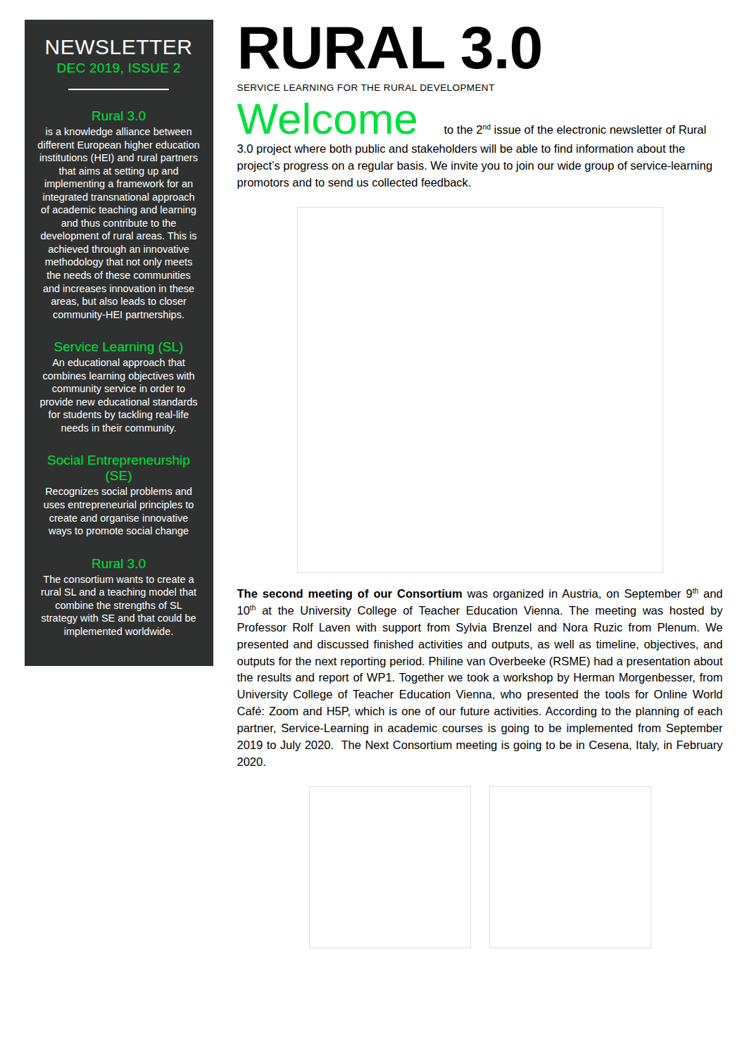NEWSLETTER
DEC 2019, ISSUE 2
Rural 3.0
is a knowledge alliance between different European higher education institutions (HEI) and rural partners that aims at setting up and implementing a framework for an integrated transnational approach of academic teaching and learning and thus contribute to the development of rural areas. This is achieved through an innovative methodology that not only meets the needs of these communities and increases innovation in these areas, but also leads to closer community-HEI partnerships.
Service Learning (SL)
An educational approach that combines learning objectives with community service in order to provide new educational standards for students by tackling real-life needs in their community.
Social Entrepreneurship (SE)
Recognizes social problems and uses entrepreneurial principles to create and organise innovative ways to promote social change
Rural 3.0
The consortium wants to create a rural SL and a teaching model that combine the strengths of SL strategy with SE and that could be implemented worldwide.
RURAL 3.0
SERVICE LEARNING FOR THE RURAL DEVELOPMENT
Welcome to the 2nd issue of the electronic newsletter of Rural 3.0 project where both public and stakeholders will be able to find information about the project’s progress on a regular basis. We invite you to join our wide group of service-learning promotors and to send us collected feedback.
The second meeting of our Consortium was organized in Austria, on September 9th and 10th at the University College of Teacher Education Vienna. The meeting was hosted by Professor Rolf Laven with support from Sylvia Brenzel and Nora Ruzic from Plenum. We presented and discussed finished activities and outputs, as well as timeline, objectives, and outputs for the next reporting period. Philine van Overbeeke (RSME) had a presentation about the results and report of WP1. Together we took a workshop by Herman Morgenbesser, from University College of Teacher Education Vienna, who presented the tools for Online World Café: Zoom and H5P, which is one of our future activities. According to the planning of each partner, Service-Learning in academic courses is going to be implemented from September 2019 to July 2020. The Next Consortium meeting is going to be in Cesena, Italy, in February 2020.